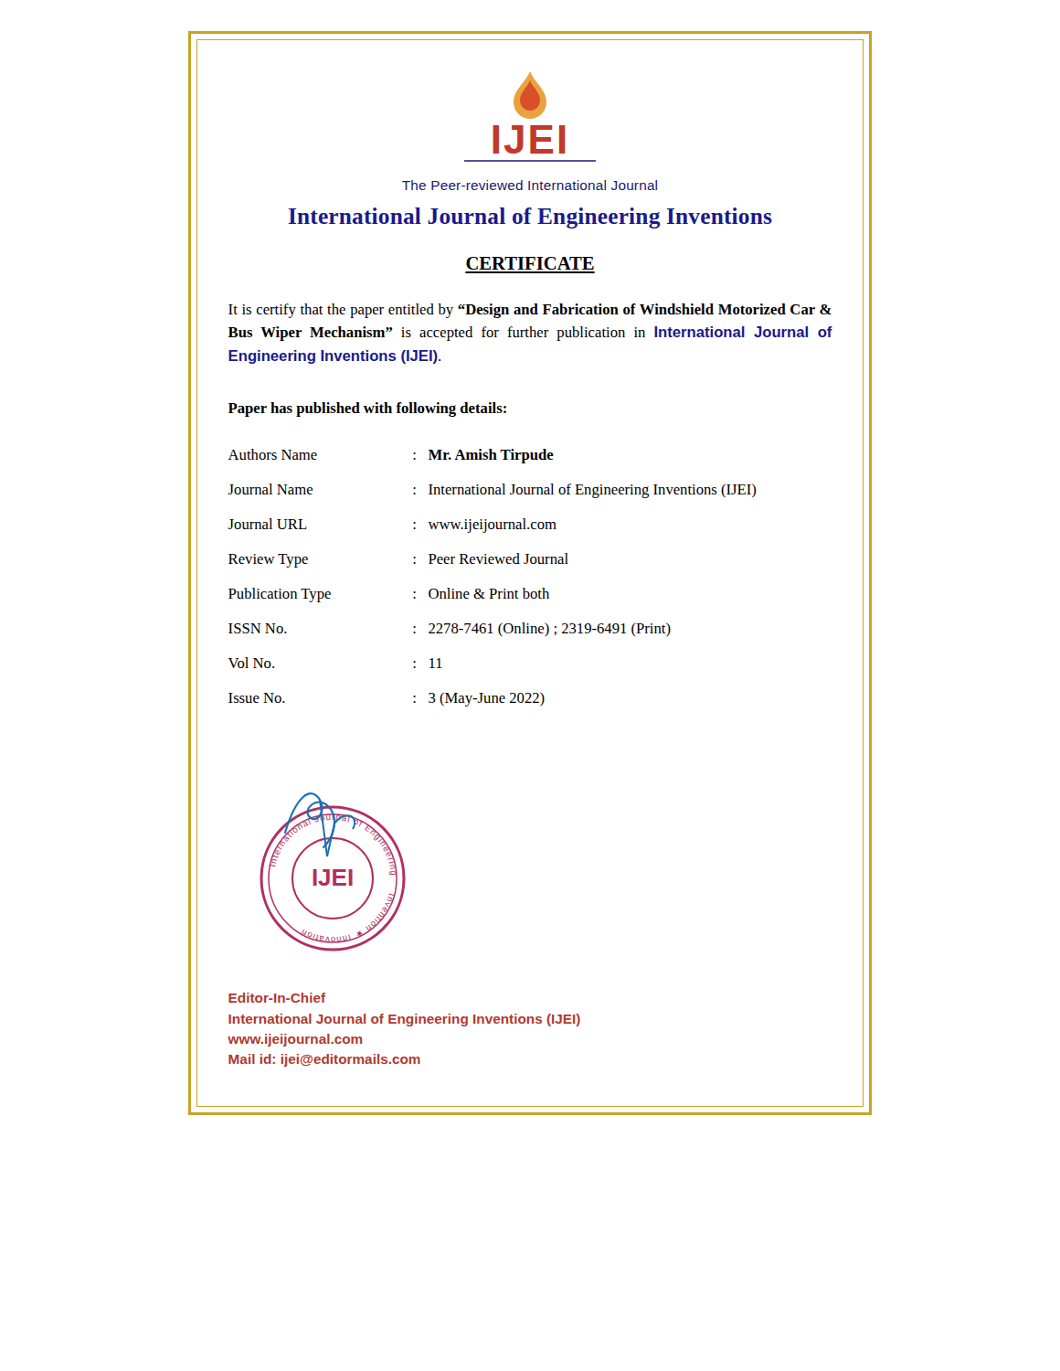IJEI
The Peer-reviewed International Journal
International Journal of Engineering Inventions
CERTIFICATE
It is certify that the paper entitled by “Design and Fabrication of Windshield Motorized Car & Bus Wiper Mechanism” is accepted for further publication in International Journal of Engineering Inventions (IJEI).
Paper has published with following details:
| Authors Name | : | Mr. Amish Tirpude |
| Journal Name | : | International Journal of Engineering Inventions (IJEI) |
| Journal URL | : | www.ijeijournal.com |
| Review Type | : | Peer Reviewed Journal |
| Publication Type | : | Online & Print both |
| ISSN No. | : | 2278-7461 (Online) ; 2319-6491 (Print) |
| Vol No. | : | 11 |
| Issue No. | : | 3 (May-June 2022) |
IJEI International Journal of Engineering Invention ★ Innovation
Editor-In-Chief
International Journal of Engineering Inventions (IJEI)
www.ijeijournal.com
Mail id: ijei@editormails.com